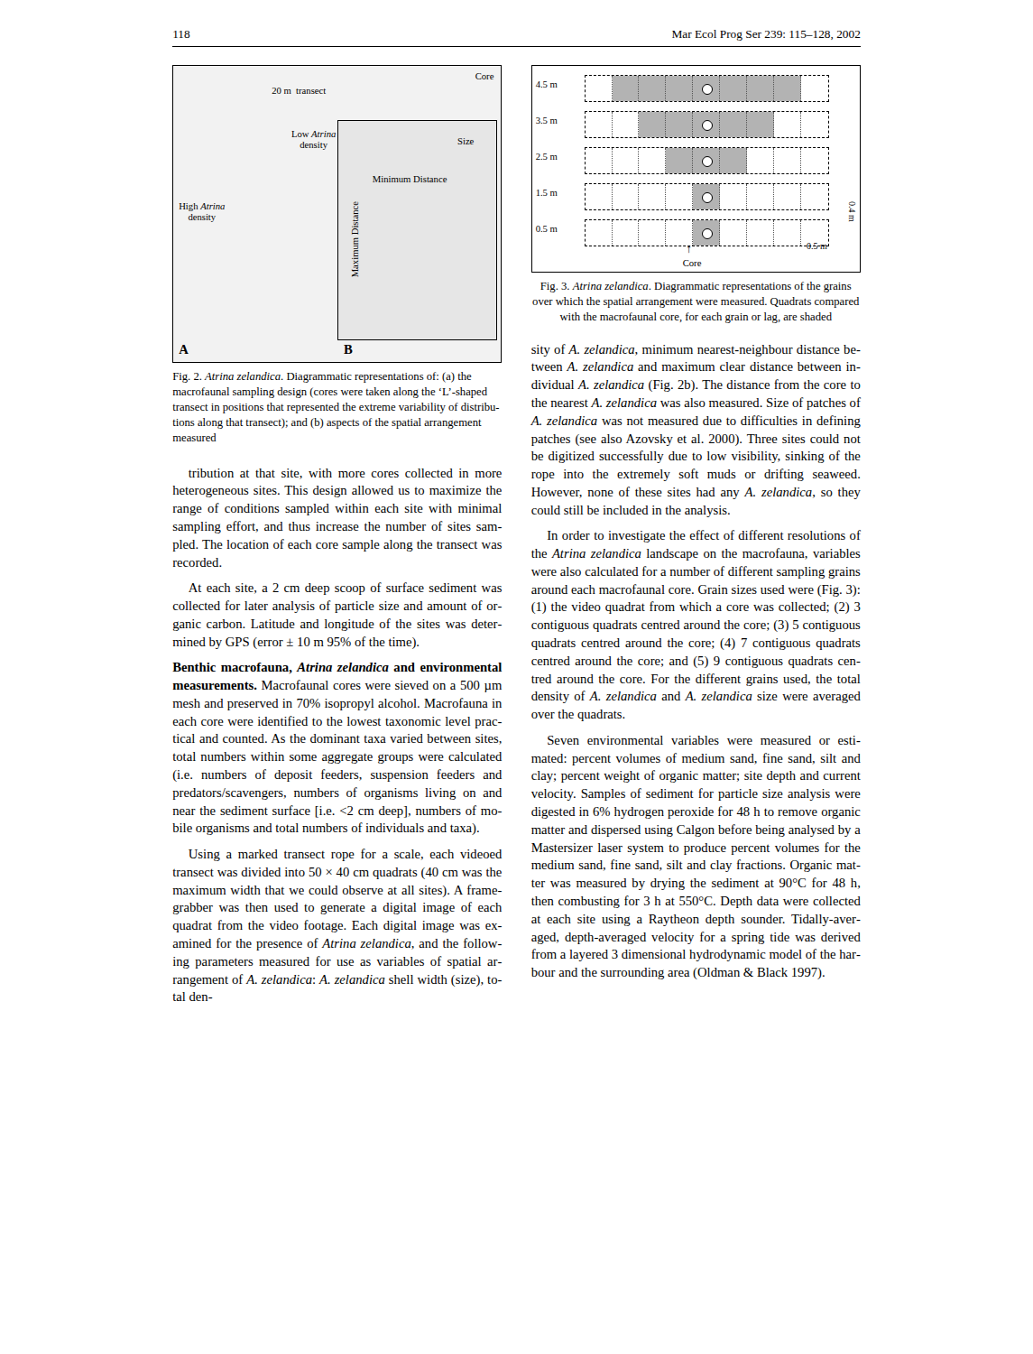118 Mar Ecol Prog Ser 239: 115–128, 2002
Core
20 m transect
Low Atrina
density
High Atrina
density
Size
Minimum Distance
Maximum Distance
A
B
Fig. 2. Atrina zelandica. Diagrammatic representations of: (a) the macrofaunal sampling design (cores were taken along the ‘L’-shaped transect in positions that represented the extreme variability of distributions along that transect); and (b) aspects of the spatial arrangement measured
tribution at that site, with more cores collected in more heterogeneous sites. This design allowed us to maximize the range of conditions sampled within each site with minimal sampling effort, and thus increase the number of sites sampled. The location of each core sample along the transect was recorded.
At each site, a 2 cm deep scoop of surface sediment was collected for later analysis of particle size and amount of organic carbon. Latitude and longitude of the sites was determined by GPS (error ± 10 m 95% of the time).
Benthic macrofauna, Atrina zelandica and environmental measurements.
Macrofaunal cores were sieved on a 500 µm mesh and preserved in 70% isopropyl alcohol. Macrofauna in each core were identified to the lowest taxonomic level practical and counted. As the dominant taxa varied between sites, total numbers within some aggregate groups were calculated (i.e. numbers of deposit feeders, suspension feeders and predators/scavengers, numbers of organisms living on and near the sediment surface [i.e. <2 cm deep], numbers of mobile organisms and total numbers of individuals and taxa).
Using a marked transect rope for a scale, each videoed transect was divided into 50 × 40 cm quadrats (40 cm was the maximum width that we could observe at all sites). A frame-grabber was then used to generate a digital image of each quadrat from the video footage. Each digital image was examined for the presence of Atrina zelandica, and the following parameters measured for use as variables of spatial arrangement of A. zelandica: A. zelandica shell width (size), total den-
4.5 m
3.5 m
2.5 m
1.5 m
0.5 m
↑
Core
0.4 m
0.5 m
Fig. 3. Atrina zelandica. Diagrammatic representations of the grains over which the spatial arrangement were measured. Quadrats compared with the macrofaunal core, for each grain or lag, are shaded
sity of A. zelandica, minimum nearest-neighbour distance between A. zelandica and maximum clear distance between individual A. zelandica (Fig. 2b). The distance from the core to the nearest A. zelandica was also measured. Size of patches of A. zelandica was not measured due to difficulties in defining patches (see also Azovsky et al. 2000). Three sites could not be digitized successfully due to low visibility, sinking of the rope into the extremely soft muds or drifting seaweed. However, none of these sites had any A. zelandica, so they could still be included in the analysis.
In order to investigate the effect of different resolutions of the Atrina zelandica landscape on the macrofauna, variables were also calculated for a number of different sampling grains around each macrofaunal core. Grain sizes used were (Fig. 3): (1) the video quadrat from which a core was collected; (2) 3 contiguous quadrats centred around the core; (3) 5 contiguous quadrats centred around the core; (4) 7 contiguous quadrats centred around the core; and (5) 9 contiguous quadrats centred around the core. For the different grains used, the total density of A. zelandica and A. zelandica size were averaged over the quadrats.
Seven environmental variables were measured or estimated: percent volumes of medium sand, fine sand, silt and clay; percent weight of organic matter; site depth and current velocity. Samples of sediment for particle size analysis were digested in 6% hydrogen peroxide for 48 h to remove organic matter and dispersed using Calgon before being analysed by a Mastersizer laser system to produce percent volumes for the medium sand, fine sand, silt and clay fractions. Organic matter was measured by drying the sediment at 90°C for 48 h, then combusting for 3 h at 550°C. Depth data were collected at each site using a Raytheon depth sounder. Tidally-averaged, depth-averaged velocity for a spring tide was derived from a layered 3 dimensional hydrodynamic model of the harbour and the surrounding area (Oldman & Black 1997).